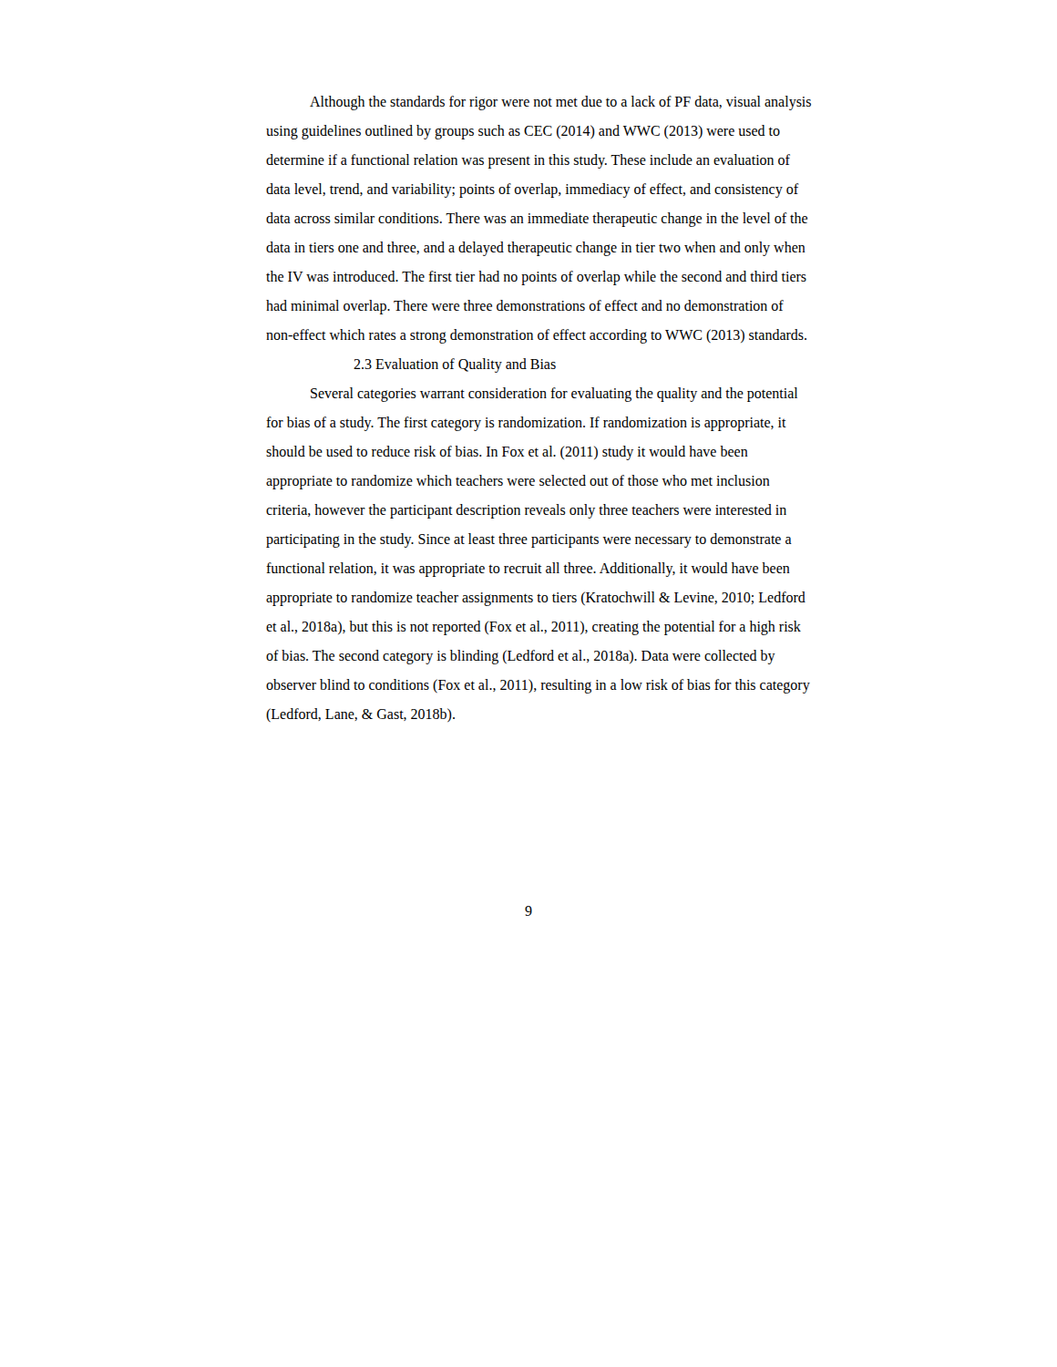Although the standards for rigor were not met due to a lack of PF data, visual analysis using guidelines outlined by groups such as CEC (2014) and WWC (2013) were used to determine if a functional relation was present in this study. These include an evaluation of data level, trend, and variability; points of overlap, immediacy of effect, and consistency of data across similar conditions. There was an immediate therapeutic change in the level of the data in tiers one and three, and a delayed therapeutic change in tier two when and only when the IV was introduced. The first tier had no points of overlap while the second and third tiers had minimal overlap. There were three demonstrations of effect and no demonstration of non-effect which rates a strong demonstration of effect according to WWC (2013) standards.
2.3 Evaluation of Quality and Bias
Several categories warrant consideration for evaluating the quality and the potential for bias of a study. The first category is randomization. If randomization is appropriate, it should be used to reduce risk of bias. In Fox et al. (2011) study it would have been appropriate to randomize which teachers were selected out of those who met inclusion criteria, however the participant description reveals only three teachers were interested in participating in the study. Since at least three participants were necessary to demonstrate a functional relation, it was appropriate to recruit all three. Additionally, it would have been appropriate to randomize teacher assignments to tiers (Kratochwill & Levine, 2010; Ledford et al., 2018a), but this is not reported (Fox et al., 2011), creating the potential for a high risk of bias. The second category is blinding (Ledford et al., 2018a). Data were collected by observer blind to conditions (Fox et al., 2011), resulting in a low risk of bias for this category (Ledford, Lane, & Gast, 2018b).
9